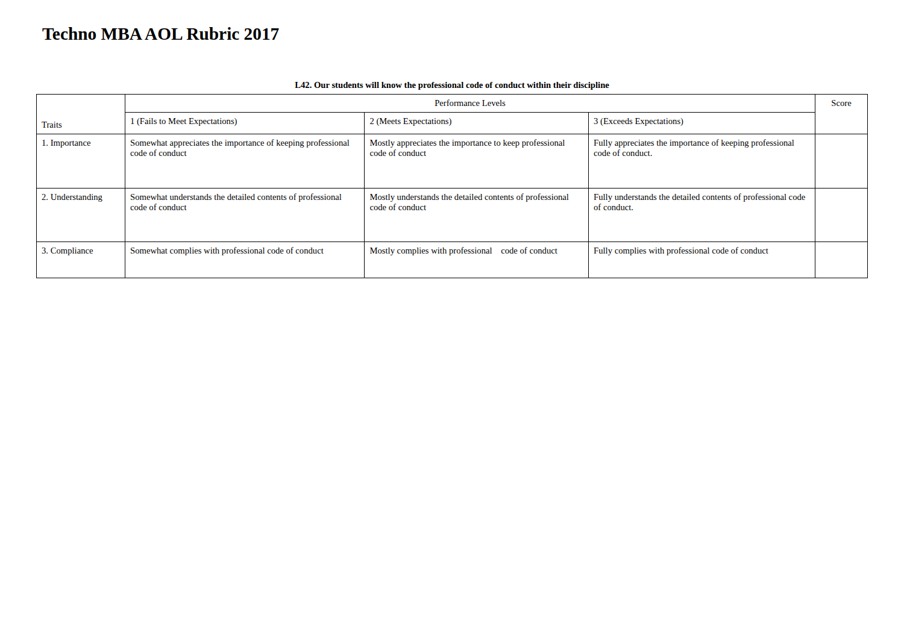Techno MBA AOL Rubric 2017
L42. Our students will know the professional code of conduct within their discipline
| Traits | Performance Levels | Score |
| 1 (Fails to Meet Expectations) | 2 (Meets Expectations) | 3 (Exceeds Expectations) |
| 1. Importance | Somewhat appreciates the importance of keeping professional code of conduct | Mostly appreciates the importance to keep professional code of conduct | Fully appreciates the importance of keeping professional code of conduct. | |
| 2. Understanding | Somewhat understands the detailed contents of professional code of conduct | Mostly understands the detailed contents of professional code of conduct | Fully understands the detailed contents of professional code of conduct. | |
| 3. Compliance | Somewhat complies with professional code of conduct | Mostly complies with professional code of conduct | Fully complies with professional code of conduct | |